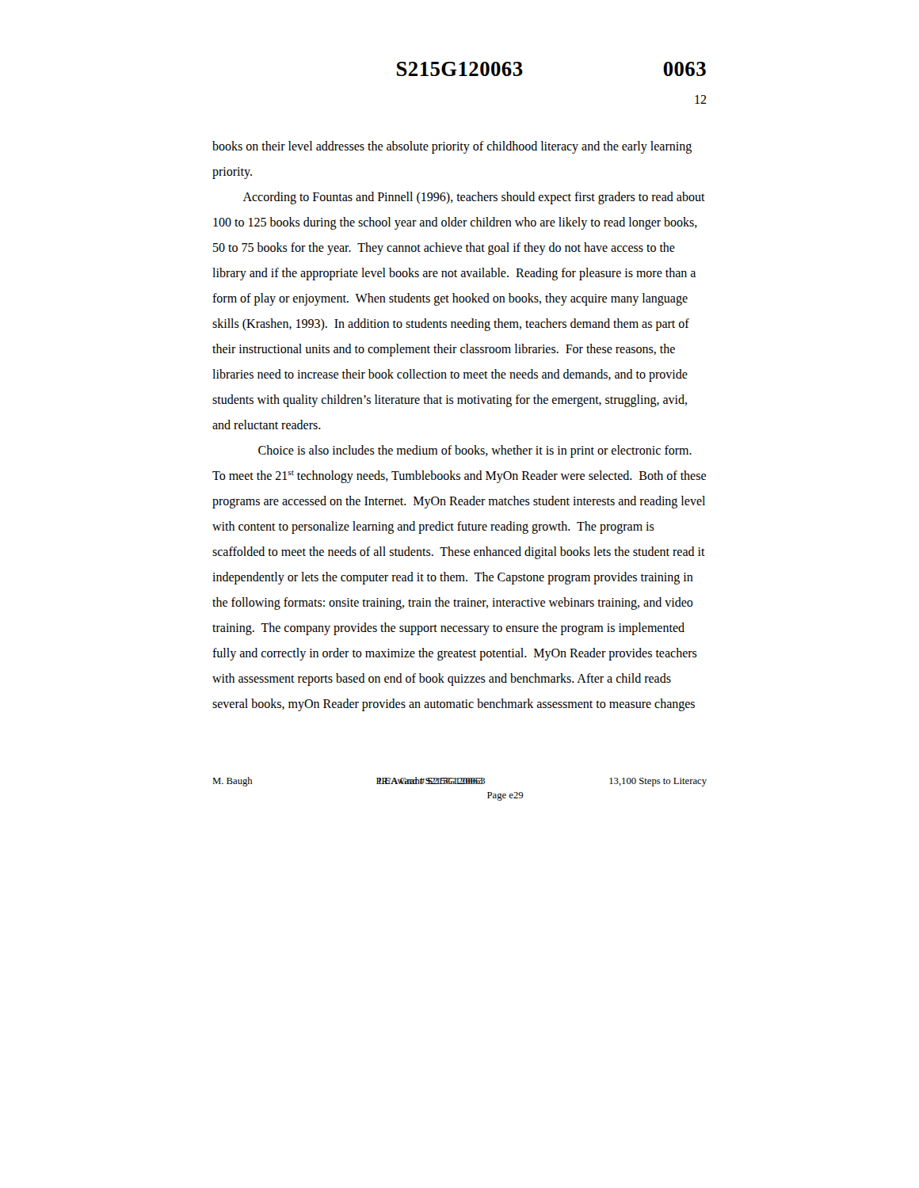S215G120063 0063
12
books on their level addresses the absolute priority of childhood literacy and the early learning priority.
According to Fountas and Pinnell (1996), teachers should expect first graders to read about 100 to 125 books during the school year and older children who are likely to read longer books, 50 to 75 books for the year. They cannot achieve that goal if they do not have access to the library and if the appropriate level books are not available. Reading for pleasure is more than a form of play or enjoyment. When students get hooked on books, they acquire many language skills (Krashen, 1993). In addition to students needing them, teachers demand them as part of their instructional units and to complement their classroom libraries. For these reasons, the libraries need to increase their book collection to meet the needs and demands, and to provide students with quality children’s literature that is motivating for the emergent, struggling, avid, and reluctant readers.
Choice is also includes the medium of books, whether it is in print or electronic form. To meet the 21st technology needs, Tumblebooks and MyOn Reader were selected. Both of these programs are accessed on the Internet. MyOn Reader matches student interests and reading level with content to personalize learning and predict future reading growth. The program is scaffolded to meet the needs of all students. These enhanced digital books lets the student read it independently or lets the computer read it to them. The Capstone program provides training in the following formats: onsite training, train the trainer, interactive webinars training, and video training. The company provides the support necessary to ensure the program is implemented fully and correctly in order to maximize the greatest potential. MyOn Reader provides teachers with assessment reports based on end of book quizzes and benchmarks. After a child reads several books, myOn Reader provides an automatic benchmark assessment to measure changes
M. Baugh PR/Award # S215G120063 LEA Grant S215G120063 13,100 Steps to Literacy
Page e29